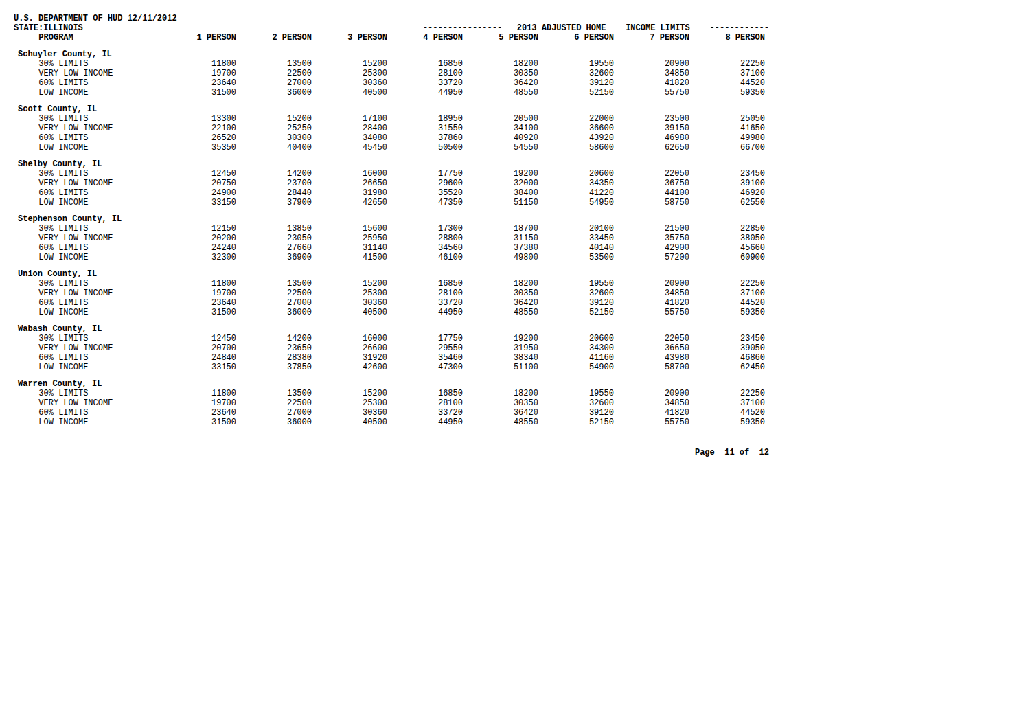U.S. DEPARTMENT OF HUD 12/11/2012
STATE:ILLINOIS
---------------- 2013 ADJUSTED HOME INCOME LIMITS ------------
| | PROGRAM | 1 PERSON | 2 PERSON | 3 PERSON | 4 PERSON | 5 PERSON | 6 PERSON | 7 PERSON | 8 PERSON |
| --- | --- | --- | --- | --- | --- | --- | --- | --- | --- |
| Schuyler County, IL |
| | 30% LIMITS | 11800 | 13500 | 15200 | 16850 | 18200 | 19550 | 20900 | 22250 |
| | VERY LOW INCOME | 19700 | 22500 | 25300 | 28100 | 30350 | 32600 | 34850 | 37100 |
| | 60% LIMITS | 23640 | 27000 | 30360 | 33720 | 36420 | 39120 | 41820 | 44520 |
| | LOW INCOME | 31500 | 36000 | 40500 | 44950 | 48550 | 52150 | 55750 | 59350 |
| Scott County, IL |
| | 30% LIMITS | 13300 | 15200 | 17100 | 18950 | 20500 | 22000 | 23500 | 25050 |
| | VERY LOW INCOME | 22100 | 25250 | 28400 | 31550 | 34100 | 36600 | 39150 | 41650 |
| | 60% LIMITS | 26520 | 30300 | 34080 | 37860 | 40920 | 43920 | 46980 | 49980 |
| | LOW INCOME | 35350 | 40400 | 45450 | 50500 | 54550 | 58600 | 62650 | 66700 |
| Shelby County, IL |
| | 30% LIMITS | 12450 | 14200 | 16000 | 17750 | 19200 | 20600 | 22050 | 23450 |
| | VERY LOW INCOME | 20750 | 23700 | 26650 | 29600 | 32000 | 34350 | 36750 | 39100 |
| | 60% LIMITS | 24900 | 28440 | 31980 | 35520 | 38400 | 41220 | 44100 | 46920 |
| | LOW INCOME | 33150 | 37900 | 42650 | 47350 | 51150 | 54950 | 58750 | 62550 |
| Stephenson County, IL |
| | 30% LIMITS | 12150 | 13850 | 15600 | 17300 | 18700 | 20100 | 21500 | 22850 |
| | VERY LOW INCOME | 20200 | 23050 | 25950 | 28800 | 31150 | 33450 | 35750 | 38050 |
| | 60% LIMITS | 24240 | 27660 | 31140 | 34560 | 37380 | 40140 | 42900 | 45660 |
| | LOW INCOME | 32300 | 36900 | 41500 | 46100 | 49800 | 53500 | 57200 | 60900 |
| Union County, IL |
| | 30% LIMITS | 11800 | 13500 | 15200 | 16850 | 18200 | 19550 | 20900 | 22250 |
| | VERY LOW INCOME | 19700 | 22500 | 25300 | 28100 | 30350 | 32600 | 34850 | 37100 |
| | 60% LIMITS | 23640 | 27000 | 30360 | 33720 | 36420 | 39120 | 41820 | 44520 |
| | LOW INCOME | 31500 | 36000 | 40500 | 44950 | 48550 | 52150 | 55750 | 59350 |
| Wabash County, IL |
| | 30% LIMITS | 12450 | 14200 | 16000 | 17750 | 19200 | 20600 | 22050 | 23450 |
| | VERY LOW INCOME | 20700 | 23650 | 26600 | 29550 | 31950 | 34300 | 36650 | 39050 |
| | 60% LIMITS | 24840 | 28380 | 31920 | 35460 | 38340 | 41160 | 43980 | 46860 |
| | LOW INCOME | 33150 | 37850 | 42600 | 47300 | 51100 | 54900 | 58700 | 62450 |
| Warren County, IL |
| | 30% LIMITS | 11800 | 13500 | 15200 | 16850 | 18200 | 19550 | 20900 | 22250 |
| | VERY LOW INCOME | 19700 | 22500 | 25300 | 28100 | 30350 | 32600 | 34850 | 37100 |
| | 60% LIMITS | 23640 | 27000 | 30360 | 33720 | 36420 | 39120 | 41820 | 44520 |
| | LOW INCOME | 31500 | 36000 | 40500 | 44950 | 48550 | 52150 | 55750 | 59350 |
Page 11 of 12